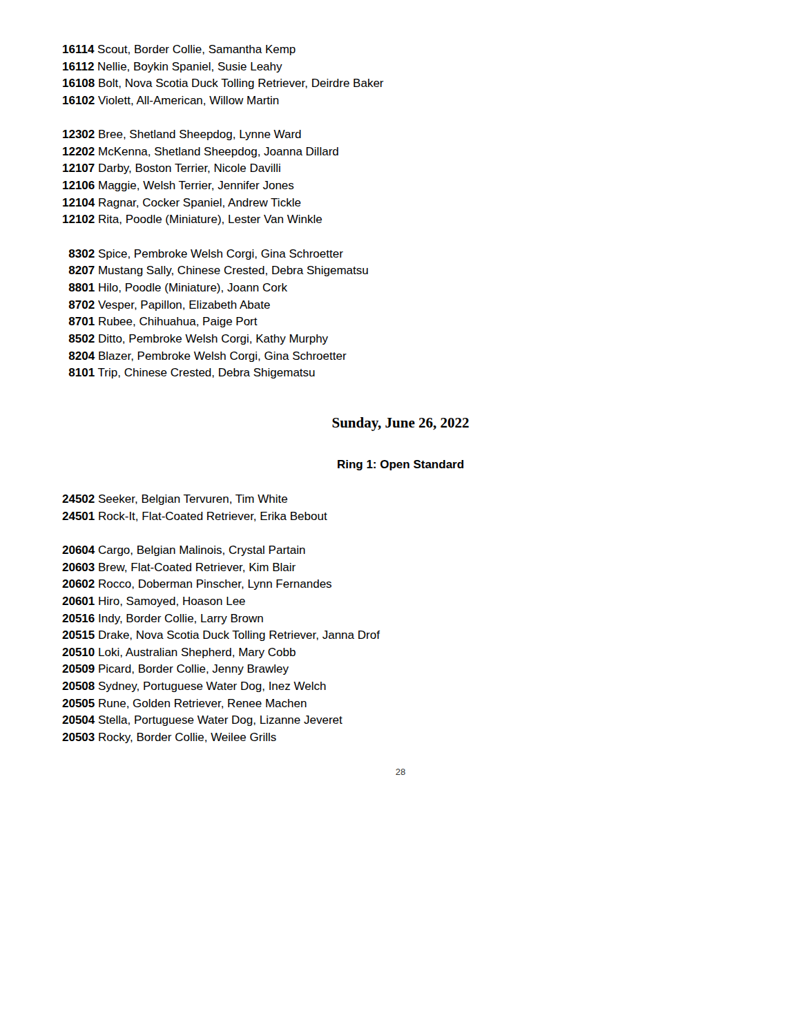16114 Scout, Border Collie, Samantha Kemp
16112 Nellie, Boykin Spaniel, Susie Leahy
16108 Bolt, Nova Scotia Duck Tolling Retriever, Deirdre Baker
16102 Violett, All-American, Willow Martin
12302 Bree, Shetland Sheepdog, Lynne Ward
12202 McKenna, Shetland Sheepdog, Joanna Dillard
12107 Darby, Boston Terrier, Nicole Davilli
12106 Maggie, Welsh Terrier, Jennifer Jones
12104 Ragnar, Cocker Spaniel, Andrew Tickle
12102 Rita, Poodle (Miniature), Lester Van Winkle
8302 Spice, Pembroke Welsh Corgi, Gina Schroetter
8207 Mustang Sally, Chinese Crested, Debra Shigematsu
8801 Hilo, Poodle (Miniature), Joann Cork
8702 Vesper, Papillon, Elizabeth Abate
8701 Rubee, Chihuahua, Paige Port
8502 Ditto, Pembroke Welsh Corgi, Kathy Murphy
8204 Blazer, Pembroke Welsh Corgi, Gina Schroetter
8101 Trip, Chinese Crested, Debra Shigematsu
Sunday, June 26, 2022
Ring 1: Open Standard
24502 Seeker, Belgian Tervuren, Tim White
24501 Rock-It, Flat-Coated Retriever, Erika Bebout
20604 Cargo, Belgian Malinois, Crystal Partain
20603 Brew, Flat-Coated Retriever, Kim Blair
20602 Rocco, Doberman Pinscher, Lynn Fernandes
20601 Hiro, Samoyed, Hoason Lee
20516 Indy, Border Collie, Larry Brown
20515 Drake, Nova Scotia Duck Tolling Retriever, Janna Drof
20510 Loki, Australian Shepherd, Mary Cobb
20509 Picard, Border Collie, Jenny Brawley
20508 Sydney, Portuguese Water Dog, Inez Welch
20505 Rune, Golden Retriever, Renee Machen
20504 Stella, Portuguese Water Dog, Lizanne Jeveret
20503 Rocky, Border Collie, Weilee Grills
28